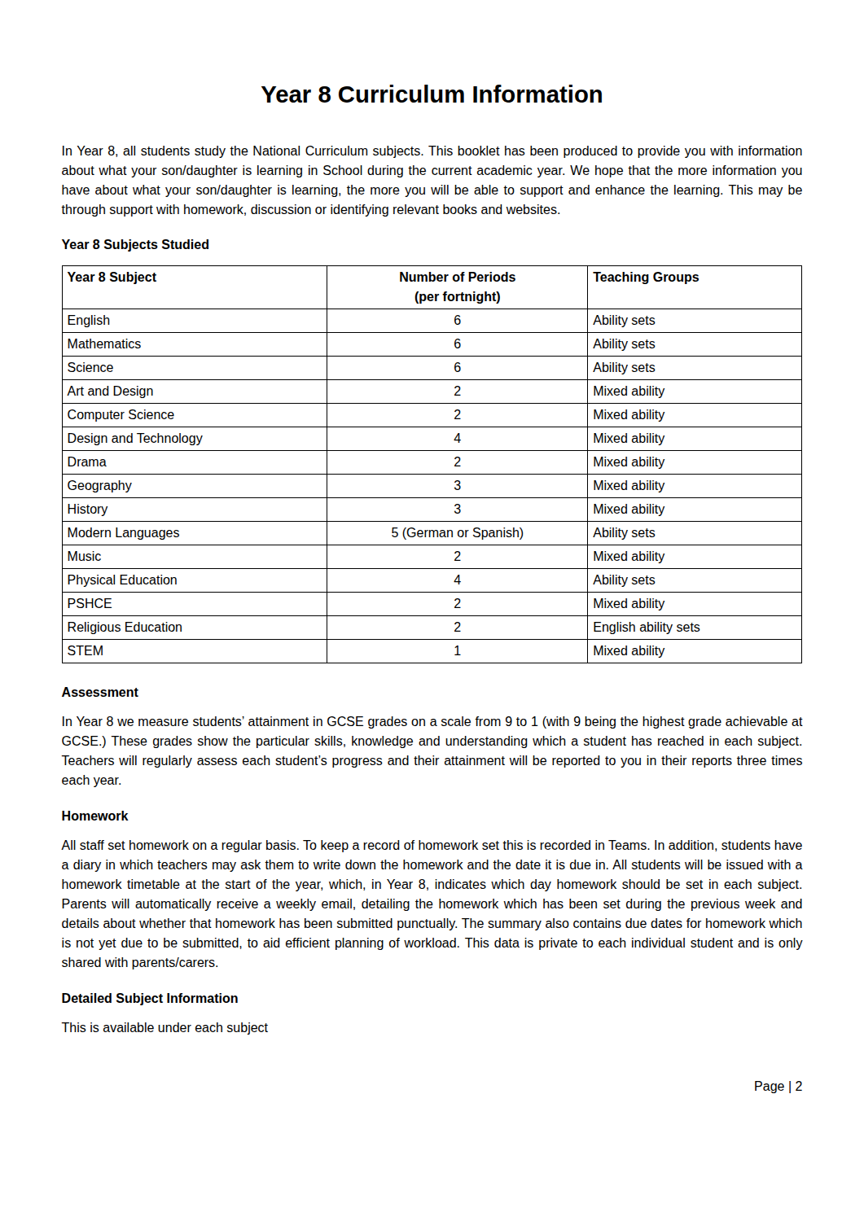Year 8 Curriculum Information
In Year 8, all students study the National Curriculum subjects. This booklet has been produced to provide you with information about what your son/daughter is learning in School during the current academic year. We hope that the more information you have about what your son/daughter is learning, the more you will be able to support and enhance the learning. This may be through support with homework, discussion or identifying relevant books and websites.
Year 8 Subjects Studied
| Year 8 Subject | Number of Periods (per fortnight) | Teaching Groups |
| --- | --- | --- |
| English | 6 | Ability sets |
| Mathematics | 6 | Ability sets |
| Science | 6 | Ability sets |
| Art and Design | 2 | Mixed ability |
| Computer Science | 2 | Mixed ability |
| Design and Technology | 4 | Mixed ability |
| Drama | 2 | Mixed ability |
| Geography | 3 | Mixed ability |
| History | 3 | Mixed ability |
| Modern Languages | 5 (German or Spanish) | Ability sets |
| Music | 2 | Mixed ability |
| Physical Education | 4 | Ability sets |
| PSHCE | 2 | Mixed ability |
| Religious Education | 2 | English ability sets |
| STEM | 1 | Mixed ability |
Assessment
In Year 8 we measure students’ attainment in GCSE grades on a scale from 9 to 1 (with 9 being the highest grade achievable at GCSE.) These grades show the particular skills, knowledge and understanding which a student has reached in each subject. Teachers will regularly assess each student’s progress and their attainment will be reported to you in their reports three times each year.
Homework
All staff set homework on a regular basis. To keep a record of homework set this is recorded in Teams. In addition, students have a diary in which teachers may ask them to write down the homework and the date it is due in. All students will be issued with a homework timetable at the start of the year, which, in Year 8, indicates which day homework should be set in each subject. Parents will automatically receive a weekly email, detailing the homework which has been set during the previous week and details about whether that homework has been submitted punctually. The summary also contains due dates for homework which is not yet due to be submitted, to aid efficient planning of workload. This data is private to each individual student and is only shared with parents/carers.
Detailed Subject Information
This is available under each subject
Page | 2